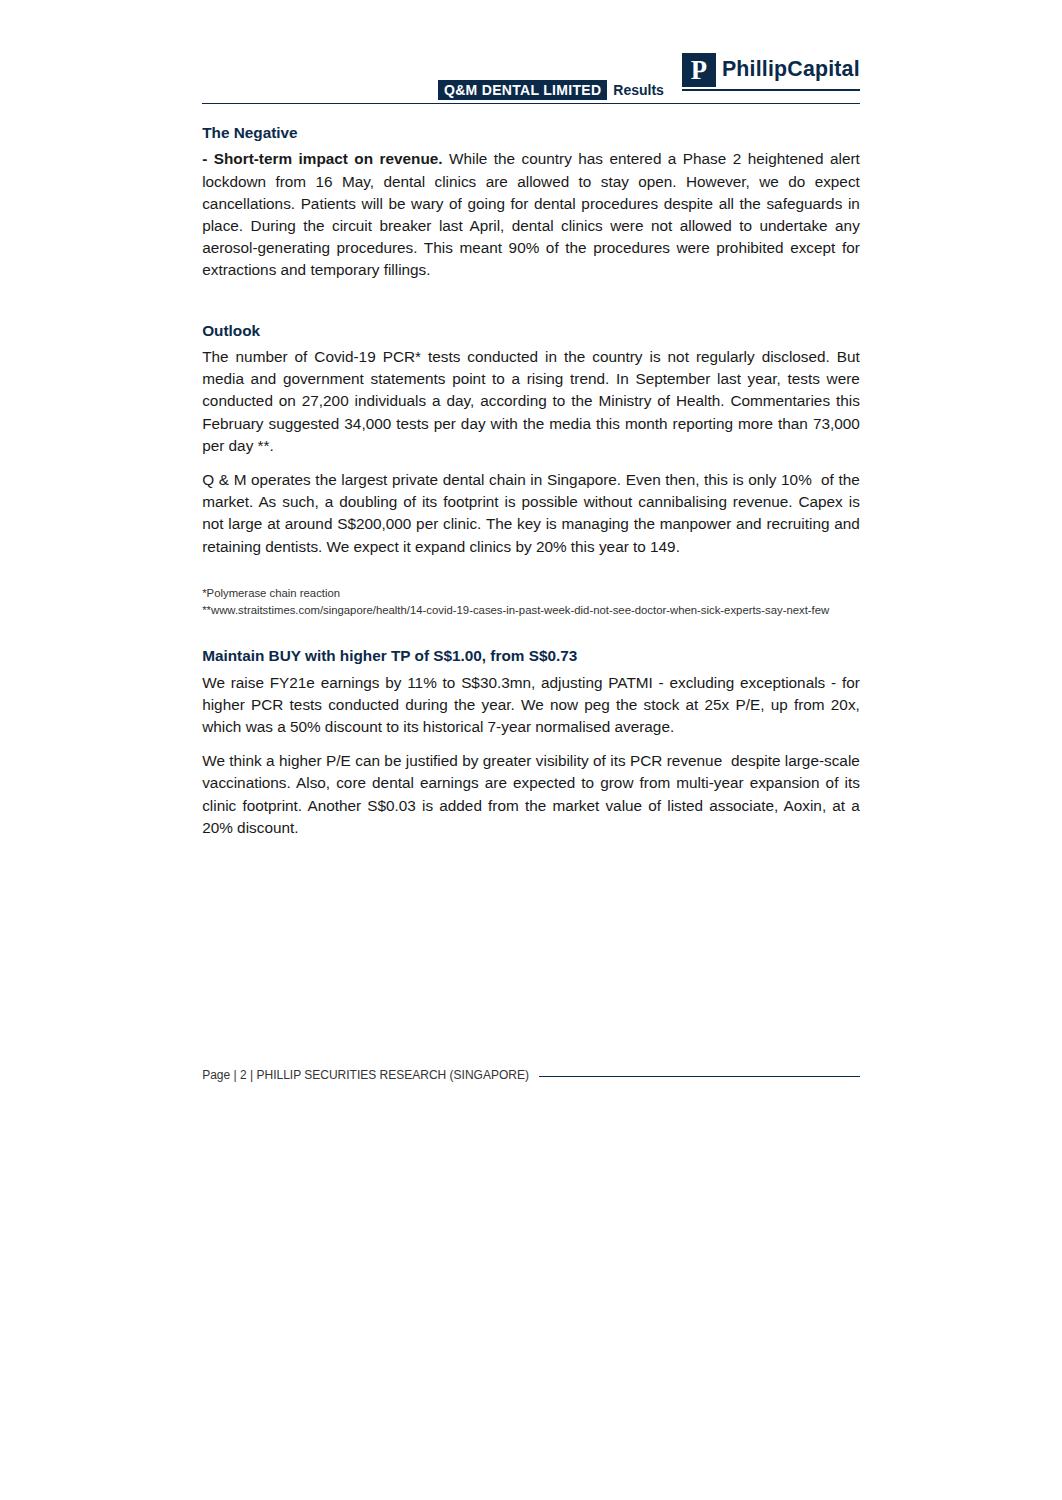Q&M DENTAL LIMITED Results
P
PhillipCapital
The Negative
- Short-term impact on revenue. While the country has entered a Phase 2 heightened alert lockdown from 16 May, dental clinics are allowed to stay open. However, we do expect cancellations. Patients will be wary of going for dental procedures despite all the safeguards in place. During the circuit breaker last April, dental clinics were not allowed to undertake any aerosol-generating procedures. This meant 90% of the procedures were prohibited except for extractions and temporary fillings.
Outlook
The number of Covid-19 PCR* tests conducted in the country is not regularly disclosed. But media and government statements point to a rising trend. In September last year, tests were conducted on 27,200 individuals a day, according to the Ministry of Health. Commentaries this February suggested 34,000 tests per day with the media this month reporting more than 73,000 per day **.
Q & M operates the largest private dental chain in Singapore. Even then, this is only 10% of the market. As such, a doubling of its footprint is possible without cannibalising revenue. Capex is not large at around S$200,000 per clinic. The key is managing the manpower and recruiting and retaining dentists. We expect it expand clinics by 20% this year to 149.
*Polymerase chain reaction
**www.straitstimes.com/singapore/health/14-covid-19-cases-in-past-week-did-not-see-doctor-when-sick-experts-say-next-few
Maintain BUY with higher TP of S$1.00, from S$0.73
We raise FY21e earnings by 11% to S$30.3mn, adjusting PATMI - excluding exceptionals - for higher PCR tests conducted during the year. We now peg the stock at 25x P/E, up from 20x, which was a 50% discount to its historical 7-year normalised average.
We think a higher P/E can be justified by greater visibility of its PCR revenue despite large-scale vaccinations. Also, core dental earnings are expected to grow from multi-year expansion of its clinic footprint. Another S$0.03 is added from the market value of listed associate, Aoxin, at a 20% discount.
Page | 2 | PHILLIP SECURITIES RESEARCH (SINGAPORE)